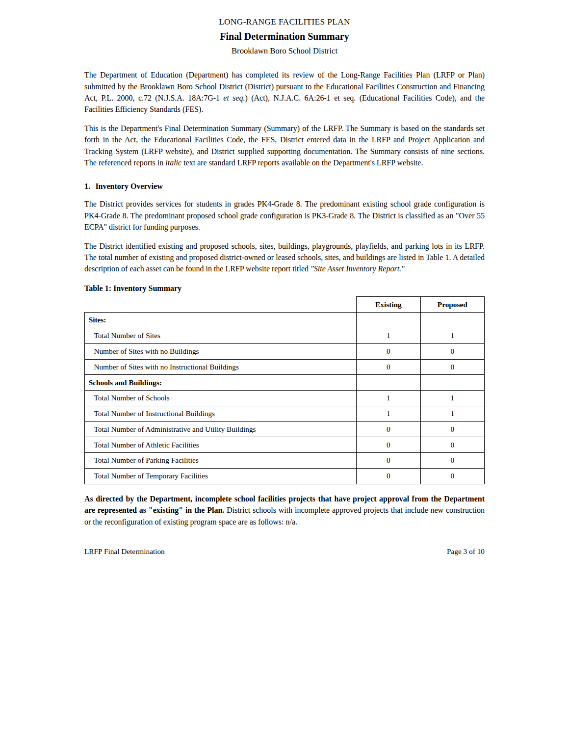LONG-RANGE FACILITIES PLAN
Final Determination Summary
Brooklawn Boro School District
The Department of Education (Department) has completed its review of the Long-Range Facilities Plan (LRFP or Plan) submitted by the Brooklawn Boro School District (District) pursuant to the Educational Facilities Construction and Financing Act, P.L. 2000, c.72 (N.J.S.A. 18A:7G-1 et seq.) (Act), N.J.A.C. 6A:26-1 et seq. (Educational Facilities Code), and the Facilities Efficiency Standards (FES).
This is the Department's Final Determination Summary (Summary) of the LRFP. The Summary is based on the standards set forth in the Act, the Educational Facilities Code, the FES, District entered data in the LRFP and Project Application and Tracking System (LRFP website), and District supplied supporting documentation. The Summary consists of nine sections. The referenced reports in italic text are standard LRFP reports available on the Department's LRFP website.
1. Inventory Overview
The District provides services for students in grades PK4-Grade 8. The predominant existing school grade configuration is PK4-Grade 8. The predominant proposed school grade configuration is PK3-Grade 8. The District is classified as an "Over 55 ECPA" district for funding purposes.
The District identified existing and proposed schools, sites, buildings, playgrounds, playfields, and parking lots in its LRFP. The total number of existing and proposed district-owned or leased schools, sites, and buildings are listed in Table 1. A detailed description of each asset can be found in the LRFP website report titled "Site Asset Inventory Report."
Table 1: Inventory Summary
| | Existing | Proposed |
| --- | --- | --- |
| Sites: | | |
| Total Number of Sites | 1 | 1 |
| Number of Sites with no Buildings | 0 | 0 |
| Number of Sites with no Instructional Buildings | 0 | 0 |
| Schools and Buildings: | | |
| Total Number of Schools | 1 | 1 |
| Total Number of Instructional Buildings | 1 | 1 |
| Total Number of Administrative and Utility Buildings | 0 | 0 |
| Total Number of Athletic Facilities | 0 | 0 |
| Total Number of Parking Facilities | 0 | 0 |
| Total Number of Temporary Facilities | 0 | 0 |
As directed by the Department, incomplete school facilities projects that have project approval from the Department are represented as "existing" in the Plan. District schools with incomplete approved projects that include new construction or the reconfiguration of existing program space are as follows: n/a.
LRFP Final Determination Page 3 of 10